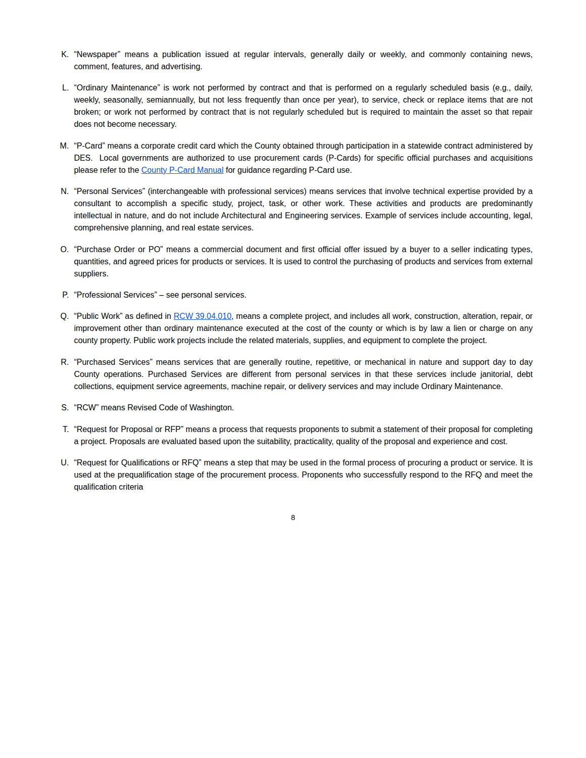“Newspaper” means a publication issued at regular intervals, generally daily or weekly, and commonly containing news, comment, features, and advertising.
“Ordinary Maintenance” is work not performed by contract and that is performed on a regularly scheduled basis (e.g., daily, weekly, seasonally, semiannually, but not less frequently than once per year), to service, check or replace items that are not broken; or work not performed by contract that is not regularly scheduled but is required to maintain the asset so that repair does not become necessary.
“P-Card” means a corporate credit card which the County obtained through participation in a statewide contract administered by DES. Local governments are authorized to use procurement cards (P-Cards) for specific official purchases and acquisitions please refer to the County P-Card Manual for guidance regarding P-Card use.
“Personal Services” (interchangeable with professional services) means services that involve technical expertise provided by a consultant to accomplish a specific study, project, task, or other work. These activities and products are predominantly intellectual in nature, and do not include Architectural and Engineering services. Example of services include accounting, legal, comprehensive planning, and real estate services.
“Purchase Order or PO” means a commercial document and first official offer issued by a buyer to a seller indicating types, quantities, and agreed prices for products or services. It is used to control the purchasing of products and services from external suppliers.
“Professional Services” – see personal services.
“Public Work” as defined in RCW 39.04.010, means a complete project, and includes all work, construction, alteration, repair, or improvement other than ordinary maintenance executed at the cost of the county or which is by law a lien or charge on any county property. Public work projects include the related materials, supplies, and equipment to complete the project.
“Purchased Services” means services that are generally routine, repetitive, or mechanical in nature and support day to day County operations. Purchased Services are different from personal services in that these services include janitorial, debt collections, equipment service agreements, machine repair, or delivery services and may include Ordinary Maintenance.
“RCW” means Revised Code of Washington.
“Request for Proposal or RFP” means a process that requests proponents to submit a statement of their proposal for completing a project. Proposals are evaluated based upon the suitability, practicality, quality of the proposal and experience and cost.
“Request for Qualifications or RFQ” means a step that may be used in the formal process of procuring a product or service. It is used at the prequalification stage of the procurement process. Proponents who successfully respond to the RFQ and meet the qualification criteria
8